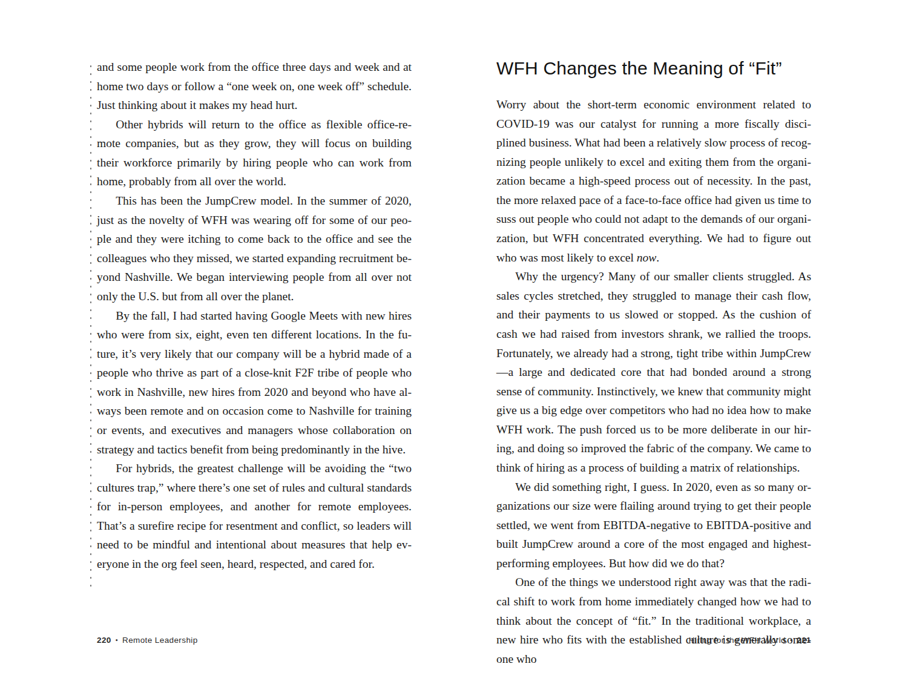and some people work from the office three days and week and at home two days or follow a “one week on, one week off” schedule. Just thinking about it makes my head hurt.
Other hybrids will return to the office as flexible office-remote companies, but as they grow, they will focus on building their workforce primarily by hiring people who can work from home, probably from all over the world.
This has been the JumpCrew model. In the summer of 2020, just as the novelty of WFH was wearing off for some of our people and they were itching to come back to the office and see the colleagues who they missed, we started expanding recruitment beyond Nashville. We began interviewing people from all over not only the U.S. but from all over the planet.
By the fall, I had started having Google Meets with new hires who were from six, eight, even ten different locations. In the future, it’s very likely that our company will be a hybrid made of a people who thrive as part of a close-knit F2F tribe of people who work in Nashville, new hires from 2020 and beyond who have always been remote and on occasion come to Nashville for training or events, and executives and managers whose collaboration on strategy and tactics benefit from being predominantly in the hive.
For hybrids, the greatest challenge will be avoiding the “two cultures trap,” where there’s one set of rules and cultural standards for in-person employees, and another for remote employees. That’s a surefire recipe for resentment and conflict, so leaders will need to be mindful and intentional about measures that help everyone in the org feel seen, heard, respected, and cared for.
220•Remote Leadership
WFH Changes the Meaning of “Fit”
Worry about the short-term economic environment related to COVID-19 was our catalyst for running a more fiscally disciplined business. What had been a relatively slow process of recognizing people unlikely to excel and exiting them from the organization became a high-speed process out of necessity. In the past, the more relaxed pace of a face-to-face office had given us time to suss out people who could not adapt to the demands of our organization, but WFH concentrated everything. We had to figure out who was most likely to excel now.
Why the urgency? Many of our smaller clients struggled. As sales cycles stretched, they struggled to manage their cash flow, and their payments to us slowed or stopped. As the cushion of cash we had raised from investors shrank, we rallied the troops. Fortunately, we already had a strong, tight tribe within JumpCrew—a large and dedicated core that had bonded around a strong sense of community. Instinctively, we knew that community might give us a big edge over competitors who had no idea how to make WFH work. The push forced us to be more deliberate in our hiring, and doing so improved the fabric of the company. We came to think of hiring as a process of building a matrix of relationships.
We did something right, I guess. In 2020, even as so many organizations our size were flailing around trying to get their people settled, we went from EBITDA-negative to EBITDA-positive and built JumpCrew around a core of the most engaged and highest-performing employees. But how did we do that?
One of the things we understood right away was that the radical shift to work from home immediately changed how we had to think about the concept of “fit.” In the traditional workplace, a new hire who fits with the established culture is generally someone who
Hiring for the WFH World•221